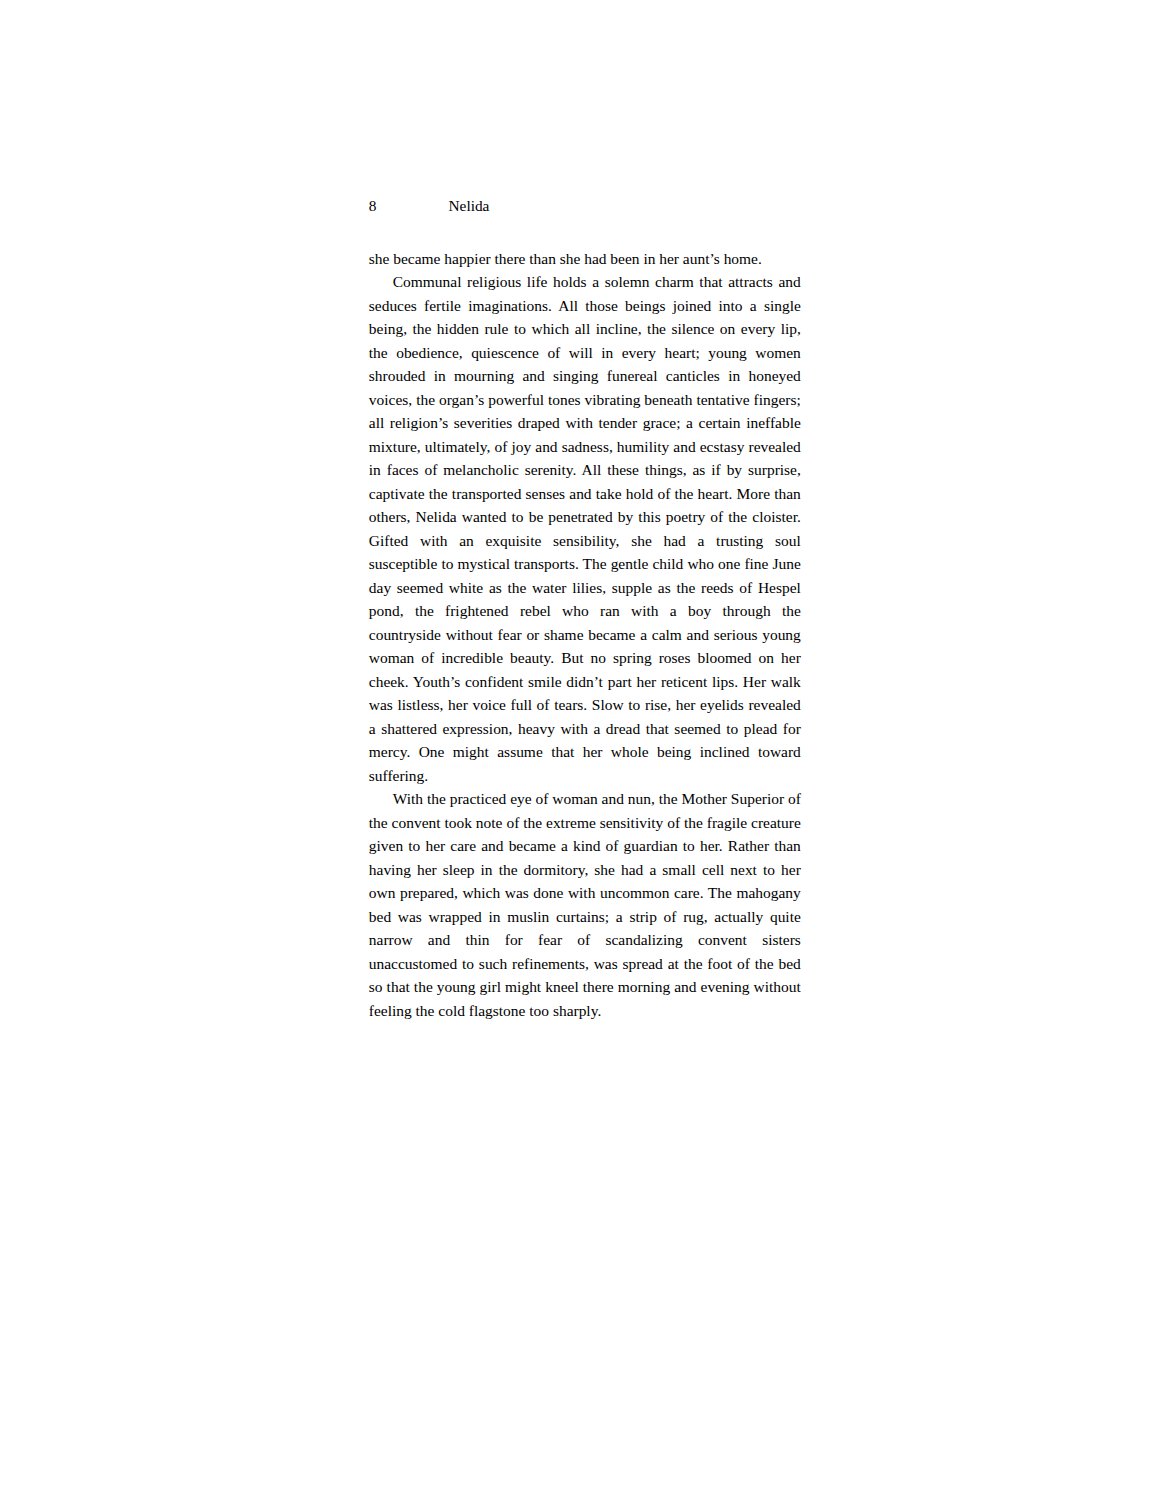8 Nelida
she became happier there than she had been in her aunt’s home.
Communal religious life holds a solemn charm that attracts and seduces fertile imaginations. All those beings joined into a single being, the hidden rule to which all incline, the silence on every lip, the obedience, quiescence of will in every heart; young women shrouded in mourning and singing funereal canticles in honeyed voices, the organ’s powerful tones vibrating beneath tentative fingers; all religion’s severities draped with tender grace; a certain in­effable mixture, ultimately, of joy and sadness, humility and ecstasy revealed in faces of melancholic serenity. All these things, as if by surprise, captivate the transported senses and take hold of the heart. More than others, Nelida wanted to be penetrated by this poetry of the cloister. Gifted with an exquisite sensibility, she had a trusting soul susceptible to mystical transports. The gentle child who one fine June day seemed white as the water lilies, supple as the reeds of Hespel pond, the frightened rebel who ran with a boy through the countryside without fear or shame became a calm and seri­ous young woman of incredible beauty. But no spring roses bloomed on her cheek. Youth’s confident smile didn’t part her reticent lips. Her walk was listless, her voice full of tears. Slow to rise, her eyelids revealed a shattered expression, heavy with a dread that seemed to plead for mercy. One might assume that her whole being inclined toward suffering.
With the practiced eye of woman and nun, the Mother Superior of the convent took note of the extreme sensitivity of the fragile creature given to her care and became a kind of guardian to her. Rather than having her sleep in the dormitory, she had a small cell next to her own prepared, which was done with uncommon care. The mahogany bed was wrapped in muslin curtains; a strip of rug, actually quite narrow and thin for fear of scandalizing convent sisters unaccustomed to such refinements, was spread at the foot of the bed so that the young girl might kneel there morning and evening without feeling the cold flagstone too sharply.